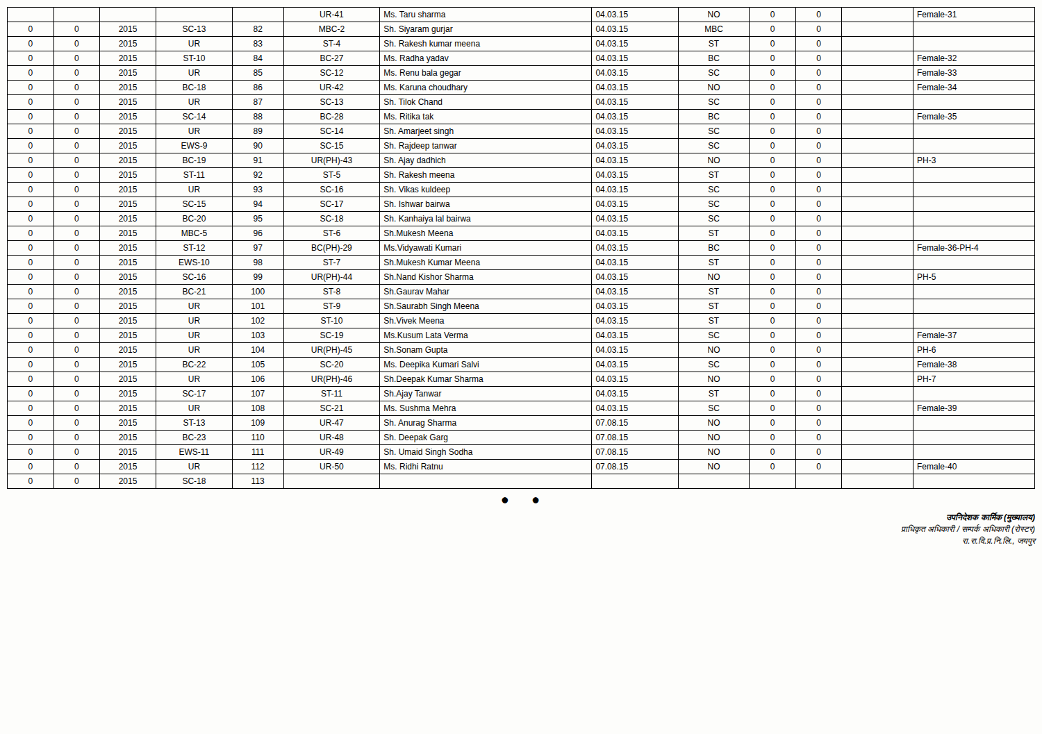| | | | | | UR-41 | Ms. Taru sharma | 04.03.15 | NO | 0 | 0 | | Female-31 |
| 0 | 0 | 2015 | SC-13 | 82 | MBC-2 | Sh. Siyaram gurjar | 04.03.15 | MBC | 0 | 0 | | |
| 0 | 0 | 2015 | UR | 83 | ST-4 | Sh. Rakesh kumar meena | 04.03.15 | ST | 0 | 0 | | |
| 0 | 0 | 2015 | ST-10 | 84 | BC-27 | Ms. Radha yadav | 04.03.15 | BC | 0 | 0 | | Female-32 |
| 0 | 0 | 2015 | UR | 85 | SC-12 | Ms. Renu bala gegar | 04.03.15 | SC | 0 | 0 | | Female-33 |
| 0 | 0 | 2015 | BC-18 | 86 | UR-42 | Ms. Karuna choudhary | 04.03.15 | NO | 0 | 0 | | Female-34 |
| 0 | 0 | 2015 | UR | 87 | SC-13 | Sh. Tilok Chand | 04.03.15 | SC | 0 | 0 | | |
| 0 | 0 | 2015 | SC-14 | 88 | BC-28 | Ms. Ritika tak | 04.03.15 | BC | 0 | 0 | | Female-35 |
| 0 | 0 | 2015 | UR | 89 | SC-14 | Sh. Amarjeet singh | 04.03.15 | SC | 0 | 0 | | |
| 0 | 0 | 2015 | EWS-9 | 90 | SC-15 | Sh. Rajdeep tanwar | 04.03.15 | SC | 0 | 0 | | |
| 0 | 0 | 2015 | BC-19 | 91 | UR(PH)-43 | Sh. Ajay dadhich | 04.03.15 | NO | 0 | 0 | | PH-3 |
| 0 | 0 | 2015 | ST-11 | 92 | ST-5 | Sh. Rakesh meena | 04.03.15 | ST | 0 | 0 | | |
| 0 | 0 | 2015 | UR | 93 | SC-16 | Sh. Vikas kuldeep | 04.03.15 | SC | 0 | 0 | | |
| 0 | 0 | 2015 | SC-15 | 94 | SC-17 | Sh. Ishwar bairwa | 04.03.15 | SC | 0 | 0 | | |
| 0 | 0 | 2015 | BC-20 | 95 | SC-18 | Sh. Kanhaiya lal bairwa | 04.03.15 | SC | 0 | 0 | | |
| 0 | 0 | 2015 | MBC-5 | 96 | ST-6 | Sh.Mukesh Meena | 04.03.15 | ST | 0 | 0 | | |
| 0 | 0 | 2015 | ST-12 | 97 | BC(PH)-29 | Ms.Vidyawati Kumari | 04.03.15 | BC | 0 | 0 | | Female-36-PH-4 |
| 0 | 0 | 2015 | EWS-10 | 98 | ST-7 | Sh.Mukesh Kumar Meena | 04.03.15 | ST | 0 | 0 | | |
| 0 | 0 | 2015 | SC-16 | 99 | UR(PH)-44 | Sh.Nand Kishor Sharma | 04.03.15 | NO | 0 | 0 | | PH-5 |
| 0 | 0 | 2015 | BC-21 | 100 | ST-8 | Sh.Gaurav Mahar | 04.03.15 | ST | 0 | 0 | | |
| 0 | 0 | 2015 | UR | 101 | ST-9 | Sh.Saurabh Singh Meena | 04.03.15 | ST | 0 | 0 | | |
| 0 | 0 | 2015 | UR | 102 | ST-10 | Sh.Vivek Meena | 04.03.15 | ST | 0 | 0 | | |
| 0 | 0 | 2015 | UR | 103 | SC-19 | Ms.Kusum Lata Verma | 04.03.15 | SC | 0 | 0 | | Female-37 |
| 0 | 0 | 2015 | UR | 104 | UR(PH)-45 | Sh.Sonam Gupta | 04.03.15 | NO | 0 | 0 | | PH-6 |
| 0 | 0 | 2015 | BC-22 | 105 | SC-20 | Ms. Deepika Kumari Salvi | 04.03.15 | SC | 0 | 0 | | Female-38 |
| 0 | 0 | 2015 | UR | 106 | UR(PH)-46 | Sh.Deepak Kumar Sharma | 04.03.15 | NO | 0 | 0 | | PH-7 |
| 0 | 0 | 2015 | SC-17 | 107 | ST-11 | Sh.Ajay Tanwar | 04.03.15 | ST | 0 | 0 | | |
| 0 | 0 | 2015 | UR | 108 | SC-21 | Ms. Sushma Mehra | 04.03.15 | SC | 0 | 0 | | Female-39 |
| 0 | 0 | 2015 | ST-13 | 109 | UR-47 | Sh. Anurag Sharma | 07.08.15 | NO | 0 | 0 | | |
| 0 | 0 | 2015 | BC-23 | 110 | UR-48 | Sh. Deepak Garg | 07.08.15 | NO | 0 | 0 | | |
| 0 | 0 | 2015 | EWS-11 | 111 | UR-49 | Sh. Umaid Singh Sodha | 07.08.15 | NO | 0 | 0 | | |
| 0 | 0 | 2015 | UR | 112 | UR-50 | Ms. Ridhi Ratnu | 07.08.15 | NO | 0 | 0 | | Female-40 |
| 0 | 0 | 2015 | SC-18 | 113 | | | | | | | | |
● ●
उपनिदेशक कार्मिक (मुख्यालय)
प्राधिकृत अधिकारी / सम्पर्क अधिकारी (रोस्टर)
रा.रा.वि.प्र.नि.लि., जयपुर